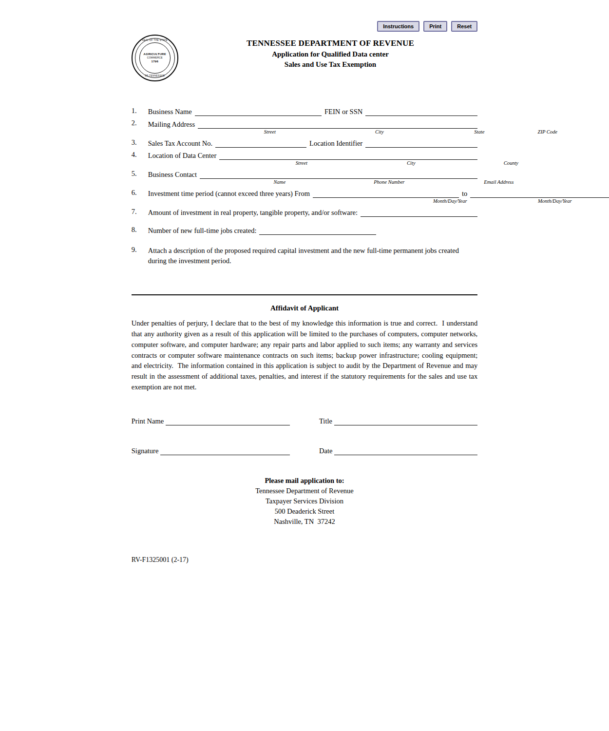Instructions Print Reset
SEAL OF THE STATE
AGRICULTURE
COMMERCE
1796
OF TENNESSEE
TENNESSEE DEPARTMENT OF REVENUE
Application for Qualified Data center
Sales and Use Tax Exemption
1.
Business Name FEIN or SSN
2.
Mailing Address
Street City State ZIP Code
3.
Sales Tax Account No. Location Identifier
4.
Location of Data Center
Street City County
5.
Business Contact
Name Phone Number Email Address
6.
Investment time period (cannot exceed three years) From to
Month/Day/Year Month/Day/Year
7.
Amount of investment in real property, tangible property, and/or software:
8.
Number of new full-time jobs created:
9.
Attach a description of the proposed required capital investment and the new full-time permanent jobs created during the investment period.
Affidavit of Applicant
Under penalties of perjury, I declare that to the best of my knowledge this information is true and correct. I understand that any authority given as a result of this application will be limited to the purchases of computers, computer networks, computer software, and computer hardware; any repair parts and labor applied to such items; any warranty and services contracts or computer software maintenance contracts on such items; backup power infrastructure; cooling equipment; and electricity. The information contained in this application is subject to audit by the Department of Revenue and may result in the assessment of additional taxes, penalties, and interest if the statutory requirements for the sales and use tax exemption are not met.
Print Name
Title
Signature
Date
Please mail application to:
Tennessee Department of Revenue
Taxpayer Services Division
500 Deaderick Street
Nashville, TN 37242
RV-F1325001 (2-17)